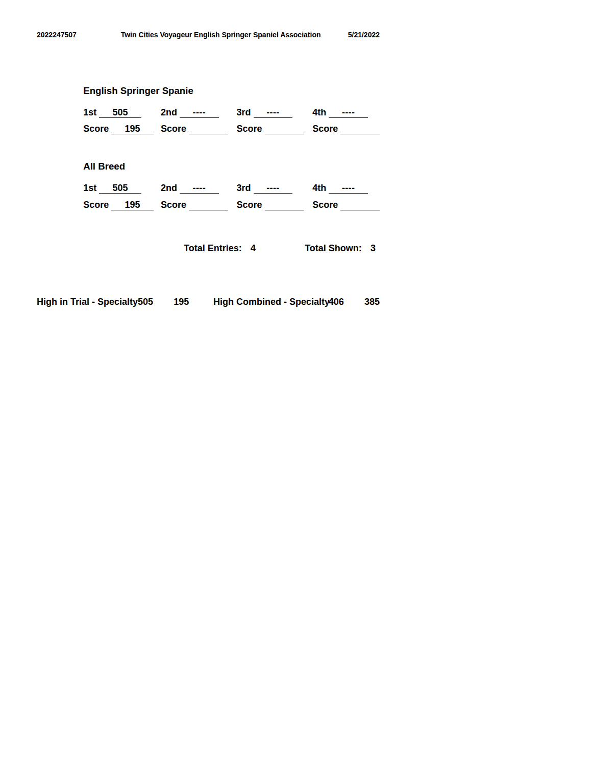2022247507
Twin Cities Voyageur English Springer Spaniel Association
5/21/2022
English Springer Spanie
| 1st 505 | 2nd ---- | 3rd ---- | 4th ---- |
| Score 195 | Score | Score | Score |
All Breed
| 1st 505 | 2nd ---- | 3rd ---- | 4th ---- |
| Score 195 | Score | Score | Score |
Total Entries:4 Total Shown:3
High in Trial - Specialty 505 195 High Combined - Specialty 406 385